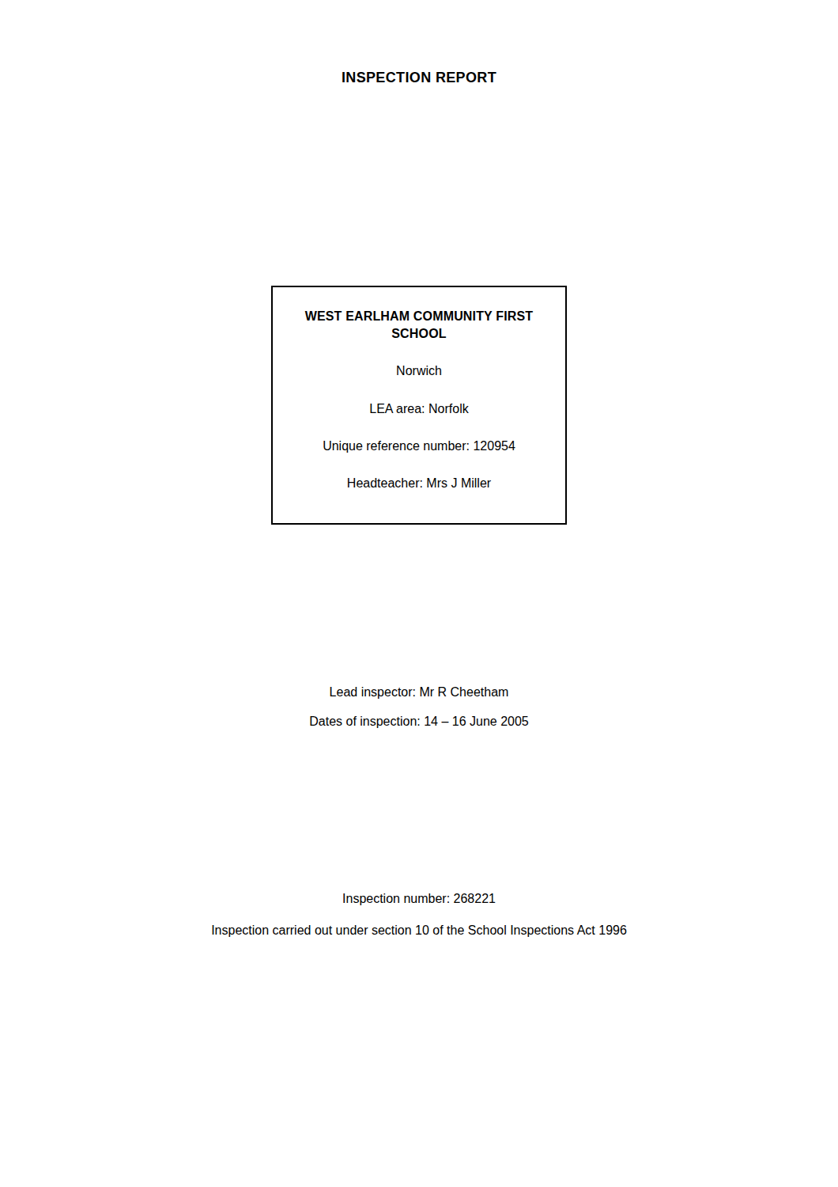INSPECTION REPORT
WEST EARLHAM COMMUNITY FIRST SCHOOL
Norwich
LEA area: Norfolk
Unique reference number: 120954
Headteacher: Mrs J Miller
Lead inspector: Mr R Cheetham
Dates of inspection: 14 – 16 June 2005
Inspection number: 268221
Inspection carried out under section 10 of the School Inspections Act 1996